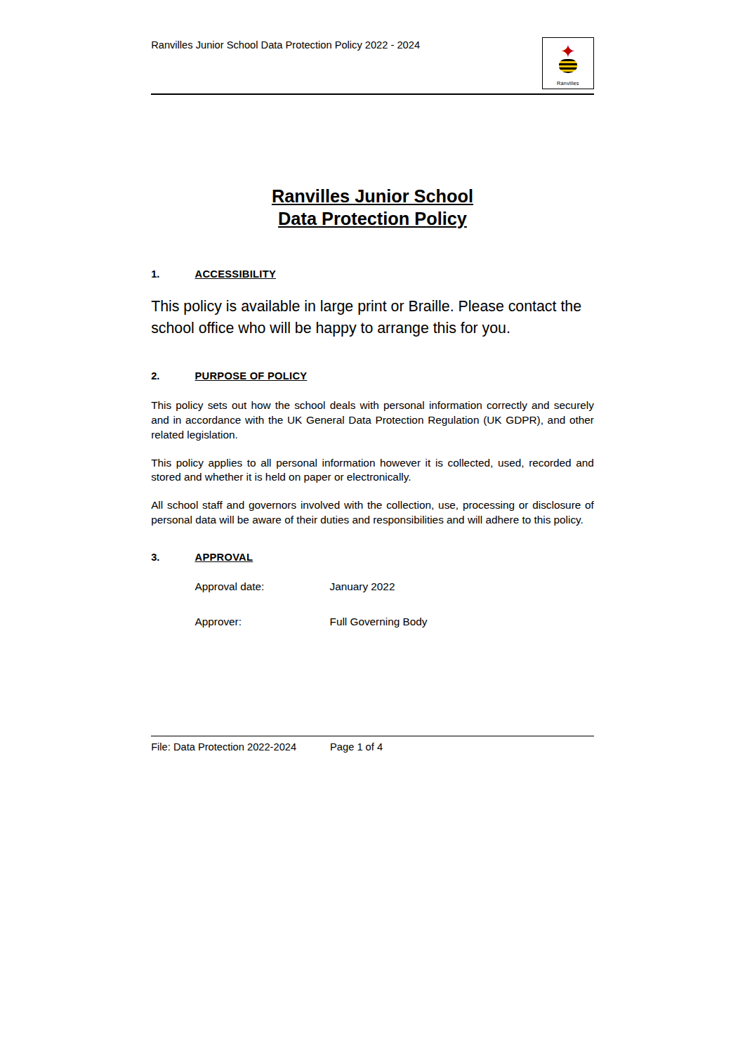Ranvilles Junior School Data Protection Policy 2022 - 2024
✦
Ranvilles
Ranvilles Junior School Data Protection Policy
1. ACCESSIBILITY
This policy is available in large print or Braille. Please contact the school office who will be happy to arrange this for you.
2. PURPOSE OF POLICY
This policy sets out how the school deals with personal information correctly and securely and in accordance with the UK General Data Protection Regulation (UK GDPR), and other related legislation.
This policy applies to all personal information however it is collected, used, recorded and stored and whether it is held on paper or electronically.
All school staff and governors involved with the collection, use, processing or disclosure of personal data will be aware of their duties and responsibilities and will adhere to this policy.
3. APPROVAL
| Approval date: | January 2022 |
| Approver: | Full Governing Body |
File: Data Protection 2022-2024 Page 1 of 4